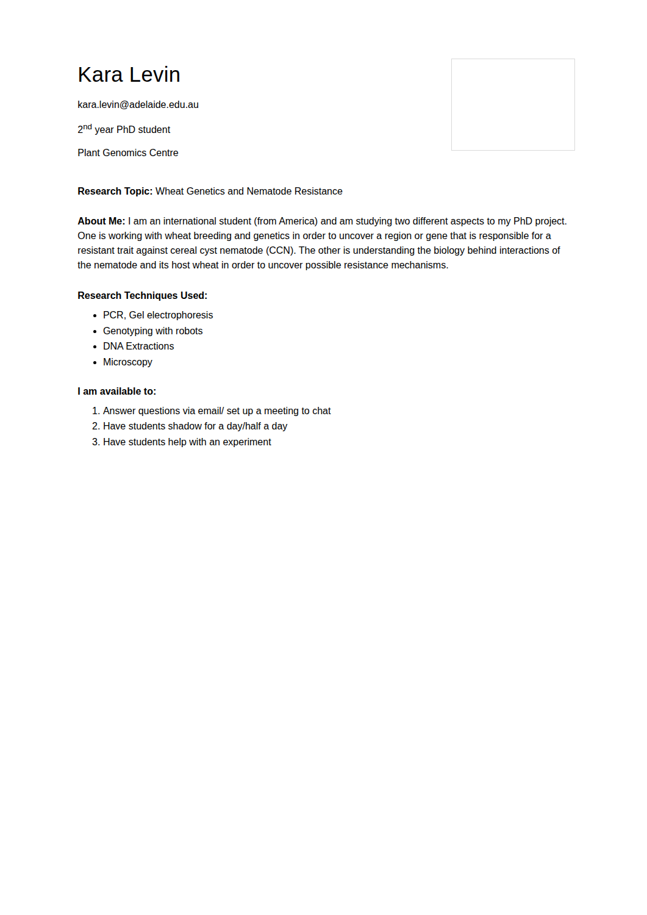Kara Levin
kara.levin@adelaide.edu.au
2nd year PhD student
Plant Genomics Centre
Research Topic: Wheat Genetics and Nematode Resistance
About Me: I am an international student (from America) and am studying two different aspects to my PhD project. One is working with wheat breeding and genetics in order to uncover a region or gene that is responsible for a resistant trait against cereal cyst nematode (CCN). The other is understanding the biology behind interactions of the nematode and its host wheat in order to uncover possible resistance mechanisms.
Research Techniques Used:
PCR, Gel electrophoresis
Genotyping with robots
DNA Extractions
Microscopy
I am available to:
Answer questions via email/ set up a meeting to chat
Have students shadow for a day/half a day
Have students help with an experiment